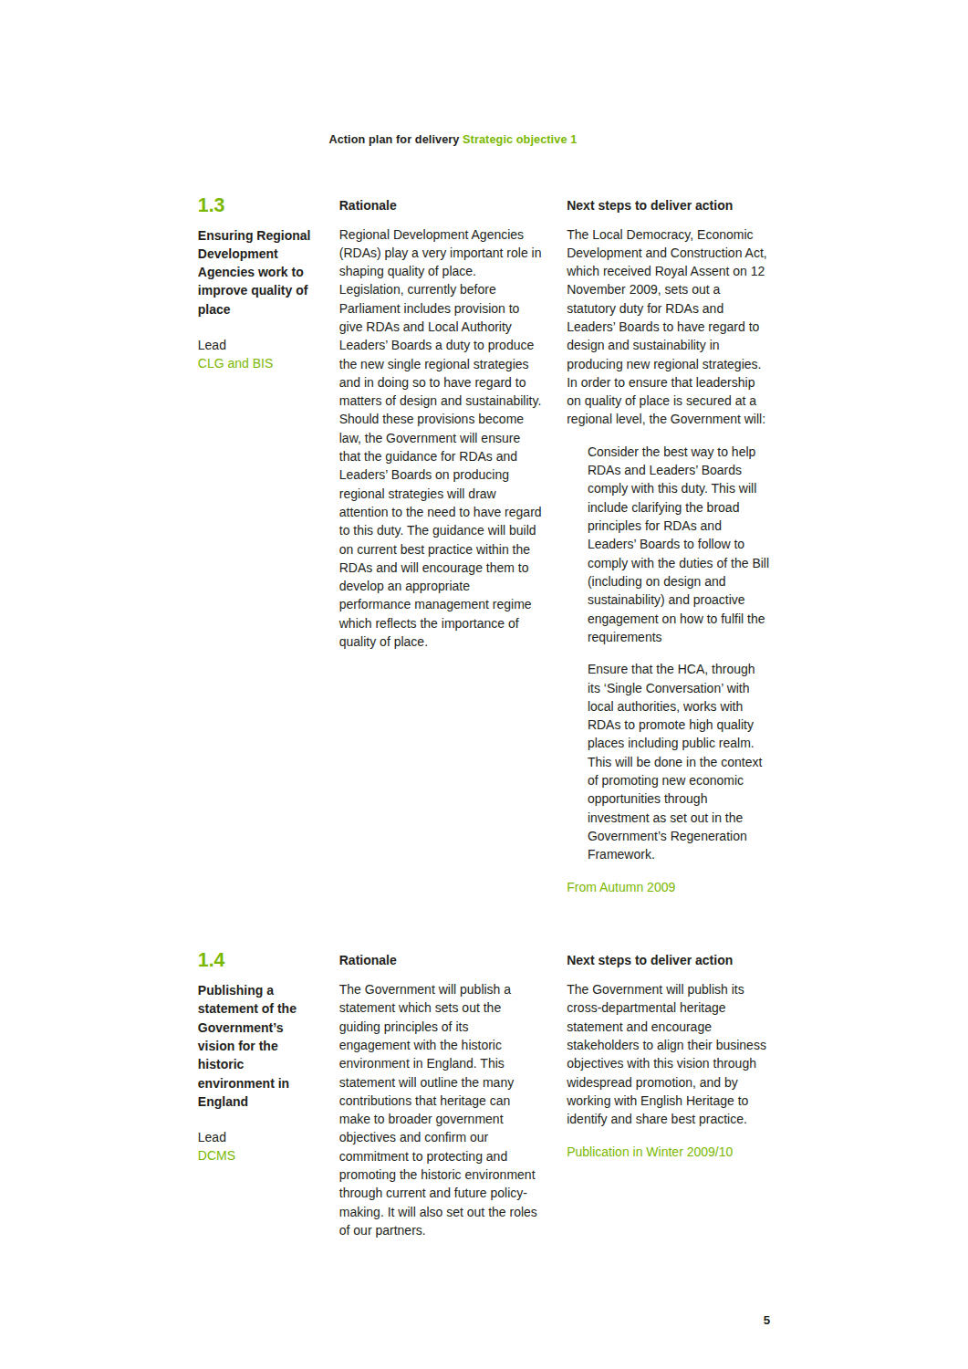Action plan for delivery Strategic objective 1
1.3
Ensuring Regional Development Agencies work to improve quality of place
Lead
CLG and BIS
Rationale
Regional Development Agencies (RDAs) play a very important role in shaping quality of place. Legislation, currently before Parliament includes provision to give RDAs and Local Authority Leaders’ Boards a duty to produce the new single regional strategies and in doing so to have regard to matters of design and sustainability. Should these provisions become law, the Government will ensure that the guidance for RDAs and Leaders’ Boards on producing regional strategies will draw attention to the need to have regard to this duty. The guidance will build on current best practice within the RDAs and will encourage them to develop an appropriate performance management regime which reflects the importance of quality of place.
Next steps to deliver action
The Local Democracy, Economic Development and Construction Act, which received Royal Assent on 12 November 2009, sets out a statutory duty for RDAs and Leaders’ Boards to have regard to design and sustainability in producing new regional strategies. In order to ensure that leadership on quality of place is secured at a regional level, the Government will:
Consider the best way to help RDAs and Leaders’ Boards comply with this duty. This will include clarifying the broad principles for RDAs and Leaders’ Boards to follow to comply with the duties of the Bill (including on design and sustainability) and proactive engagement on how to fulfil the requirements
Ensure that the HCA, through its ‘Single Conversation’ with local authorities, works with RDAs to promote high quality places including public realm. This will be done in the context of promoting new economic opportunities through investment as set out in the Government’s Regeneration Framework.
From Autumn 2009
1.4
Publishing a statement of the Government’s vision for the historic environment in England
Lead
DCMS
Rationale
The Government will publish a statement which sets out the guiding principles of its engagement with the historic environment in England. This statement will outline the many contributions that heritage can make to broader government objectives and confirm our commitment to protecting and promoting the historic environment through current and future policy-making. It will also set out the roles of our partners.
Next steps to deliver action
The Government will publish its cross-departmental heritage statement and encourage stakeholders to align their business objectives with this vision through widespread promotion, and by working with English Heritage to identify and share best practice.
Publication in Winter 2009/10
5